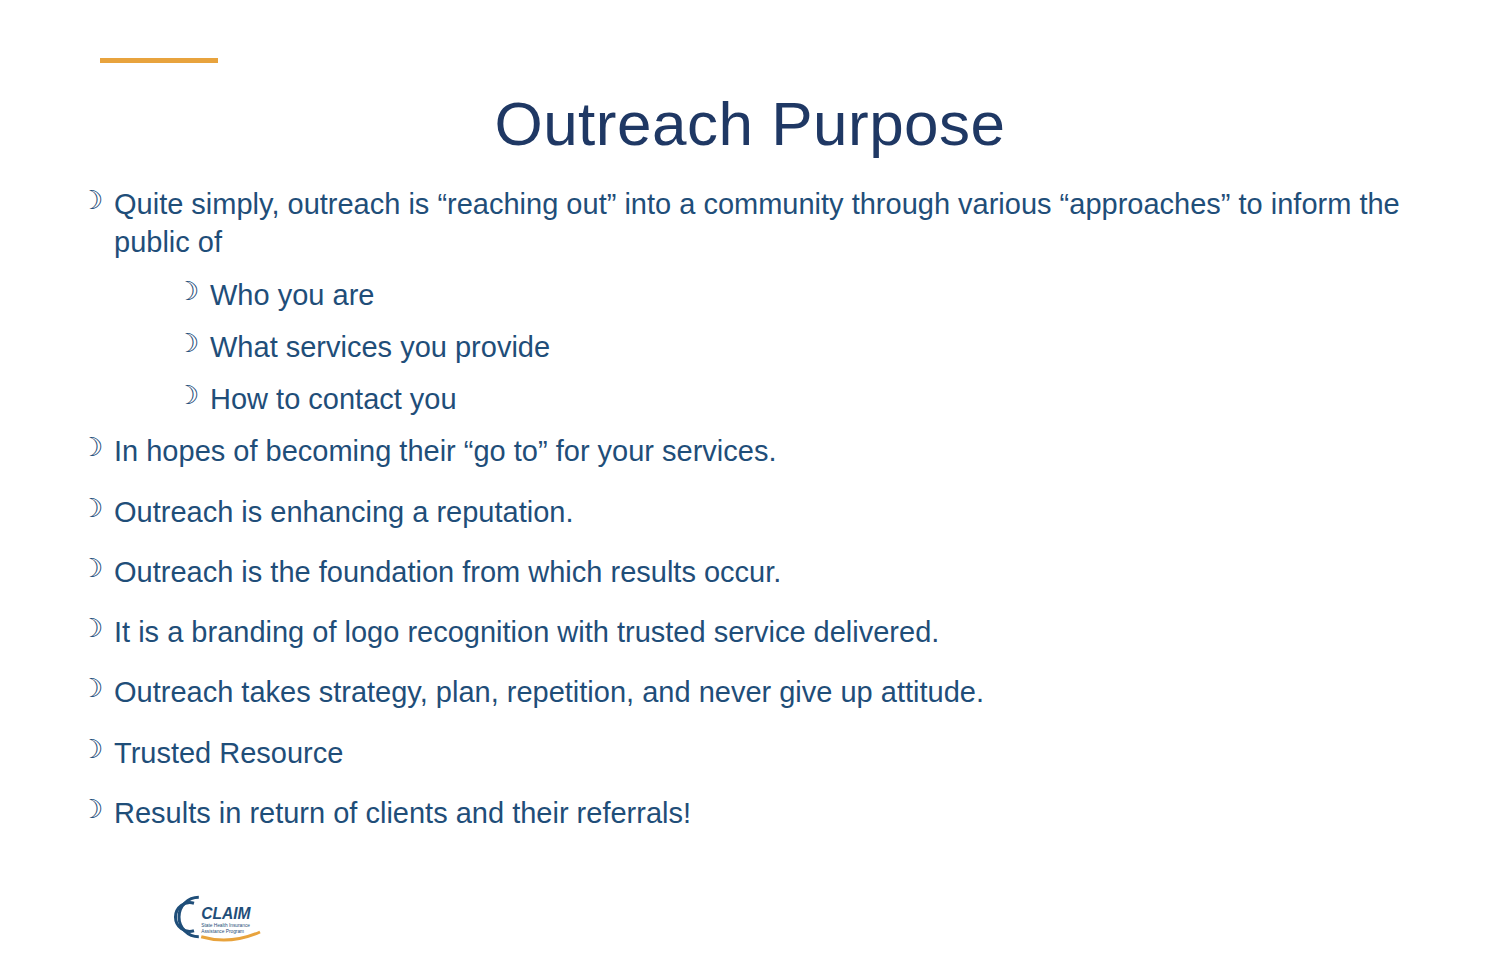Outreach Purpose
Quite simply, outreach is “reaching out” into a community through various “approaches” to inform the public of
Who you are
What services you provide
How to contact you
In hopes of becoming their “go to” for your services.
Outreach is enhancing a reputation.
Outreach is the foundation from which results occur.
It is a branding of logo recognition with trusted service delivered.
Outreach takes strategy, plan, repetition, and never give up attitude.
Trusted Resource
Results in return of clients and their referrals!
CLAIM State Health Insurance Assistance Program